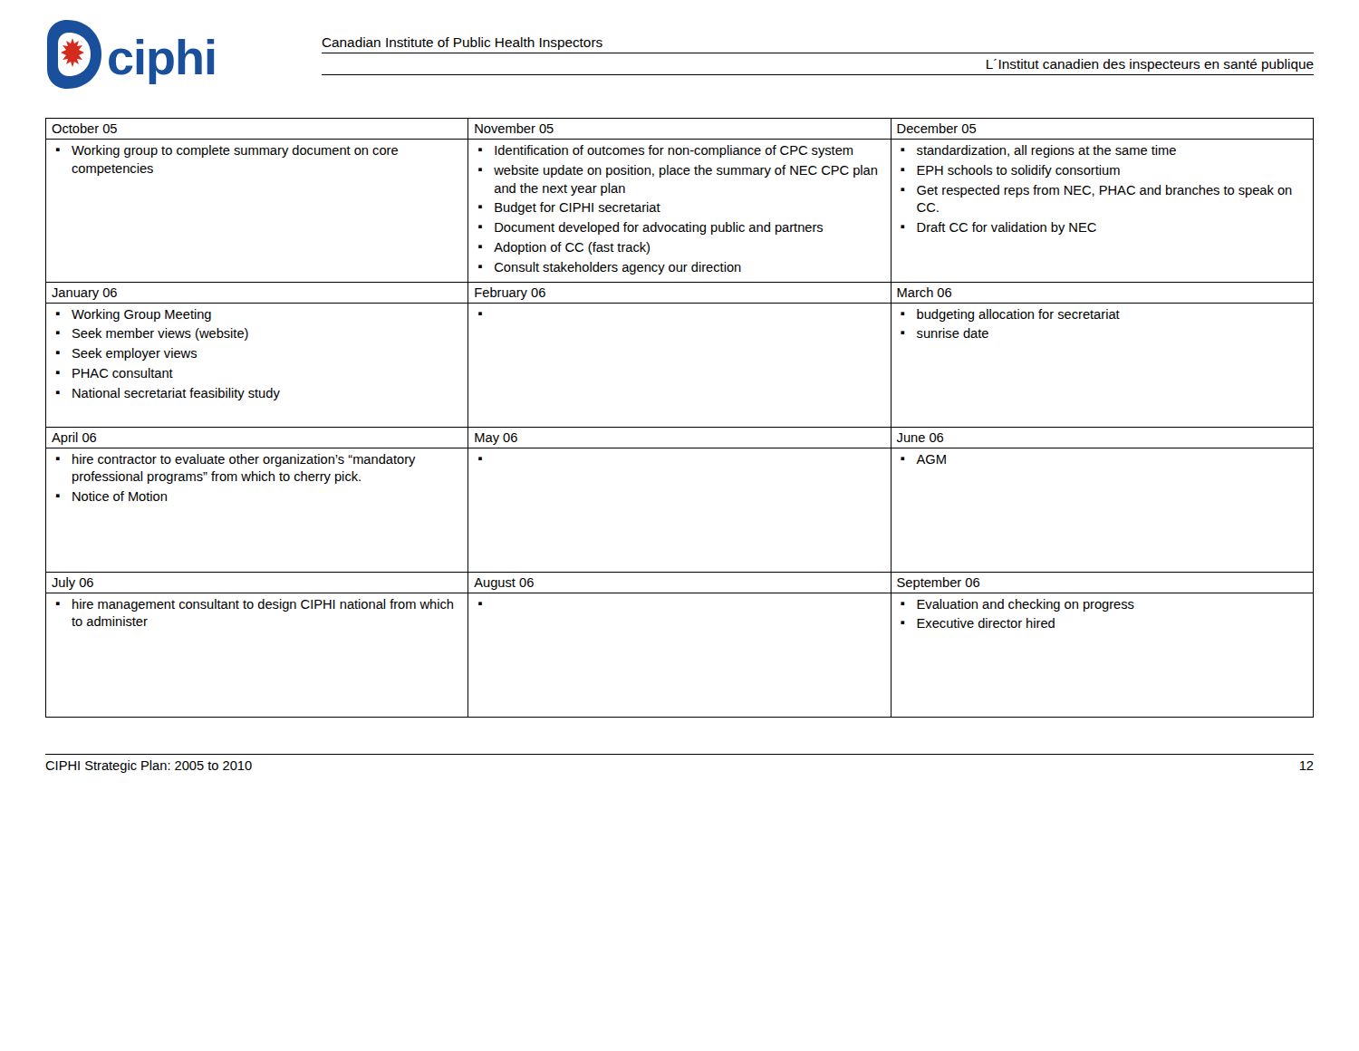ciphi
Canadian Institute of Public Health Inspectors
L´Institut canadien des inspecteurs en santé publique
| October 05 | November 05 | December 05 |
| Working group to complete summary document on core competencies | Identification of outcomes for non-compliance of CPC system website update on position, place the summary of NEC CPC plan and the next year plan Budget for CIPHI secretariat Document developed for advocating public and partners Adoption of CC (fast track) Consult stakeholders agency our direction | standardization, all regions at the same time EPH schools to solidify consortium Get respected reps from NEC, PHAC and branches to speak on CC. Draft CC for validation by NEC |
| January 06 | February 06 | March 06 |
| Working Group Meeting Seek member views (website) Seek employer views PHAC consultant National secretariat feasibility study | | budgeting allocation for secretariat sunrise date |
| April 06 | May 06 | June 06 |
| hire contractor to evaluate other organization’s “mandatory professional programs” from which to cherry pick. Notice of Motion | | AGM |
| July 06 | August 06 | September 06 |
| hire management consultant to design CIPHI national from which to administer | | Evaluation and checking on progress Executive director hired |
CIPHI Strategic Plan: 2005 to 2010
12